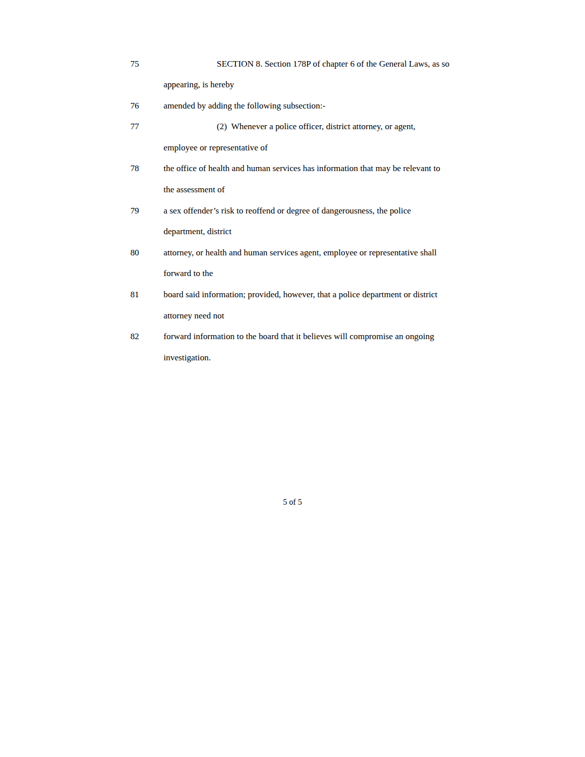75
SECTION 8. Section 178P of chapter 6 of the General Laws, as so appearing, is hereby
76
amended by adding the following subsection:-
77
(2) Whenever a police officer, district attorney, or agent, employee or representative of
78
the office of health and human services has information that may be relevant to the assessment of
79
a sex offender’s risk to reoffend or degree of dangerousness, the police department, district
80
attorney, or health and human services agent, employee or representative shall forward to the
81
board said information; provided, however, that a police department or district attorney need not
82
forward information to the board that it believes will compromise an ongoing investigation.
5 of 5